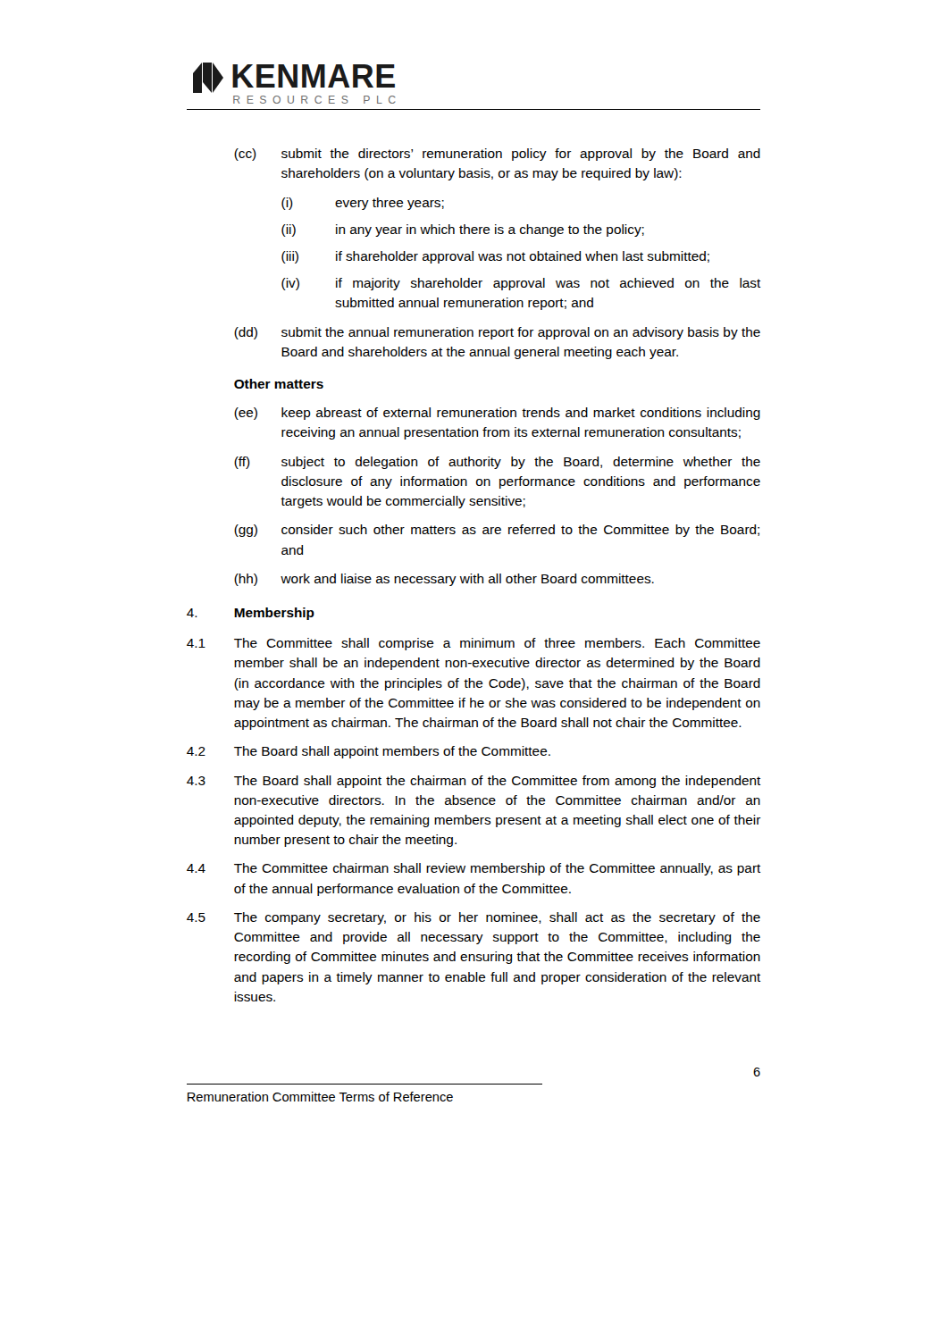KENMARE
RESOURCES PLC
(cc)
submit the directors’ remuneration policy for approval by the Board and shareholders (on a voluntary basis, or as may be required by law):
(i)
every three years;
(ii)
in any year in which there is a change to the policy;
(iii)
if shareholder approval was not obtained when last submitted;
(iv)
if majority shareholder approval was not achieved on the last submitted annual remuneration report; and
(dd)
submit the annual remuneration report for approval on an advisory basis by the Board and shareholders at the annual general meeting each year.
Other matters
(ee)
keep abreast of external remuneration trends and market conditions including receiving an annual presentation from its external remuneration consultants;
(ff)
subject to delegation of authority by the Board, determine whether the disclosure of any information on performance conditions and performance targets would be commercially sensitive;
(gg)
consider such other matters as are referred to the Committee by the Board; and
(hh)
work and liaise as necessary with all other Board committees.
4.
Membership
4.1
The Committee shall comprise a minimum of three members. Each Committee member shall be an independent non-executive director as determined by the Board (in accordance with the principles of the Code), save that the chairman of the Board may be a member of the Committee if he or she was considered to be independent on appointment as chairman. The chairman of the Board shall not chair the Committee.
4.2
The Board shall appoint members of the Committee.
4.3
The Board shall appoint the chairman of the Committee from among the independent non-executive directors. In the absence of the Committee chairman and/or an appointed deputy, the remaining members present at a meeting shall elect one of their number present to chair the meeting.
4.4
The Committee chairman shall review membership of the Committee annually, as part of the annual performance evaluation of the Committee.
4.5
The company secretary, or his or her nominee, shall act as the secretary of the Committee and provide all necessary support to the Committee, including the recording of Committee minutes and ensuring that the Committee receives information and papers in a timely manner to enable full and proper consideration of the relevant issues.
6
Remuneration Committee Terms of Reference